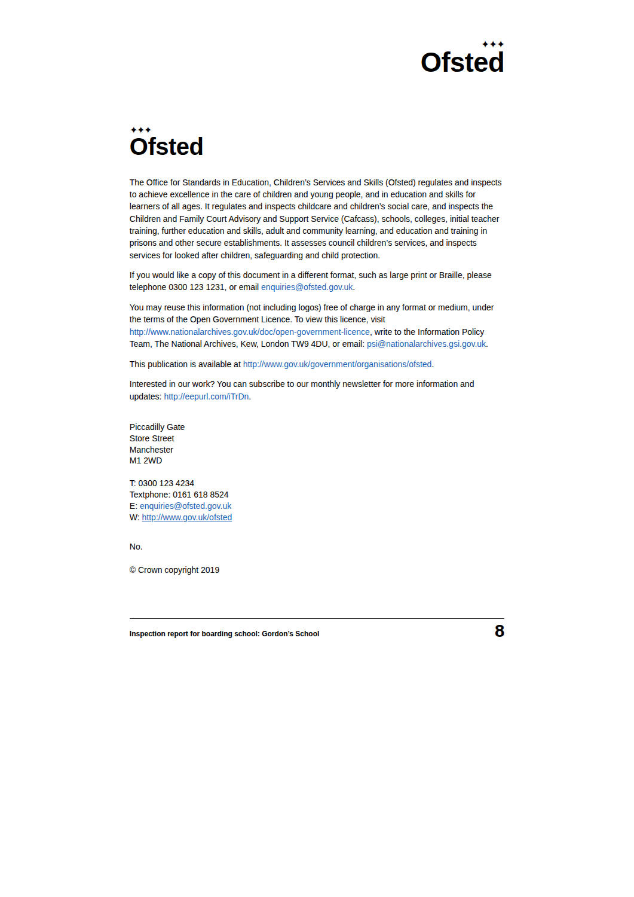✦✦✦
Ofsted
✦✦✦
Ofsted
The Office for Standards in Education, Children’s Services and Skills (Ofsted) regulates and inspects to achieve excellence in the care of children and young people, and in education and skills for learners of all ages. It regulates and inspects childcare and children’s social care, and inspects the Children and Family Court Advisory and Support Service (Cafcass), schools, colleges, initial teacher training, further education and skills, adult and community learning, and education and training in prisons and other secure establishments. It assesses council children’s services, and inspects services for looked after children, safeguarding and child protection.
If you would like a copy of this document in a different format, such as large print or Braille, please telephone 0300 123 1231, or email enquiries@ofsted.gov.uk.
You may reuse this information (not including logos) free of charge in any format or medium, under the terms of the Open Government Licence. To view this licence, visit http://www.nationalarchives.gov.uk/doc/open-government-licence, write to the Information Policy Team, The National Archives, Kew, London TW9 4DU, or email: psi@nationalarchives.gsi.gov.uk.
This publication is available at http://www.gov.uk/government/organisations/ofsted.
Interested in our work? You can subscribe to our monthly newsletter for more information and updates: http://eepurl.com/iTrDn.
Piccadilly Gate
Store Street
Manchester
M1 2WD
T: 0300 123 4234
Textphone: 0161 618 8524
E: enquiries@ofsted.gov.uk
W: http://www.gov.uk/ofsted
No.
© Crown copyright 2019
Inspection report for boarding school: Gordon’s School
8